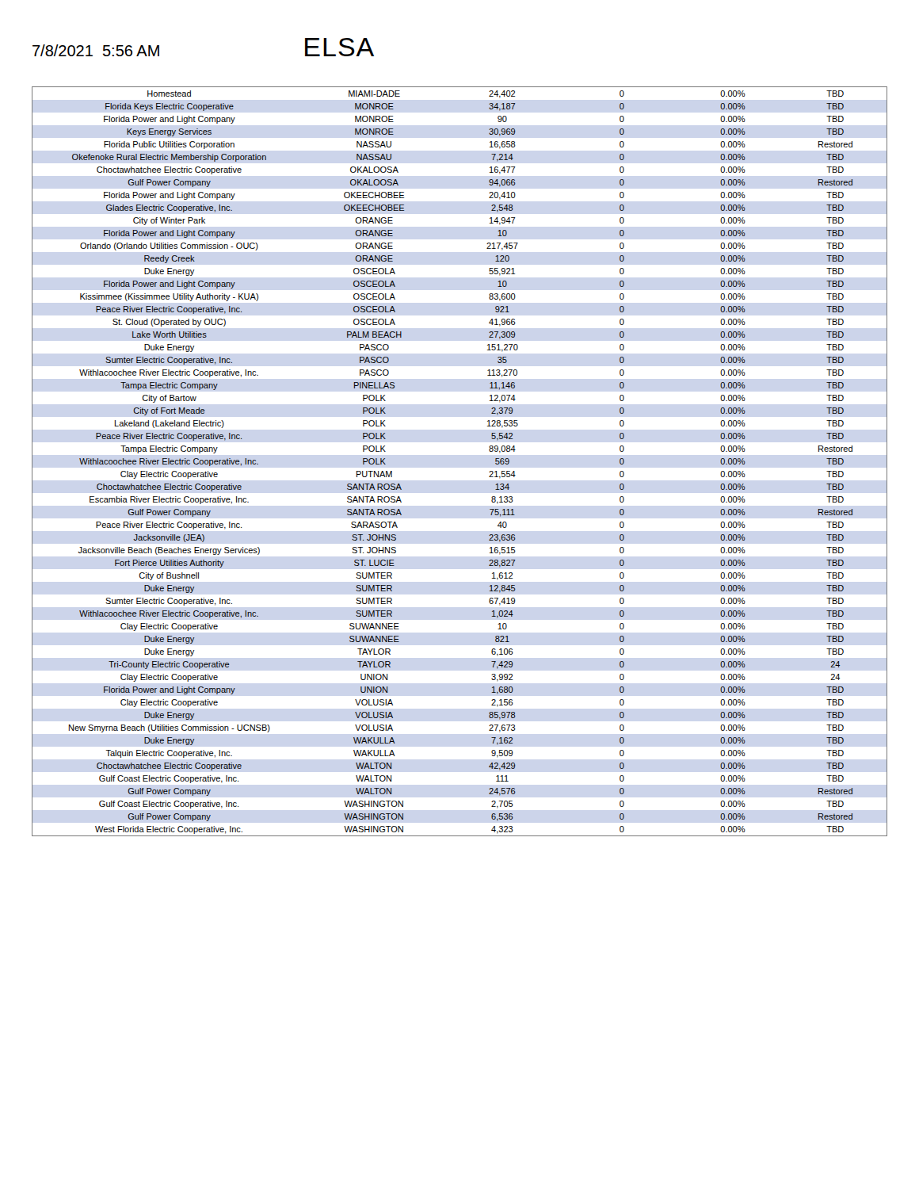7/8/2021 5:56 AM
ELSA
| Homestead | MIAMI-DADE | 24,402 | 0 | 0.00% | TBD |
| Florida Keys Electric Cooperative | MONROE | 34,187 | 0 | 0.00% | TBD |
| Florida Power and Light Company | MONROE | 90 | 0 | 0.00% | TBD |
| Keys Energy Services | MONROE | 30,969 | 0 | 0.00% | TBD |
| Florida Public Utilities Corporation | NASSAU | 16,658 | 0 | 0.00% | Restored |
| Okefenoke Rural Electric Membership Corporation | NASSAU | 7,214 | 0 | 0.00% | TBD |
| Choctawhatchee Electric Cooperative | OKALOOSA | 16,477 | 0 | 0.00% | TBD |
| Gulf Power Company | OKALOOSA | 94,066 | 0 | 0.00% | Restored |
| Florida Power and Light Company | OKEECHOBEE | 20,410 | 0 | 0.00% | TBD |
| Glades Electric Cooperative, Inc. | OKEECHOBEE | 2,548 | 0 | 0.00% | TBD |
| City of Winter Park | ORANGE | 14,947 | 0 | 0.00% | TBD |
| Florida Power and Light Company | ORANGE | 10 | 0 | 0.00% | TBD |
| Orlando (Orlando Utilities Commission - OUC) | ORANGE | 217,457 | 0 | 0.00% | TBD |
| Reedy Creek | ORANGE | 120 | 0 | 0.00% | TBD |
| Duke Energy | OSCEOLA | 55,921 | 0 | 0.00% | TBD |
| Florida Power and Light Company | OSCEOLA | 10 | 0 | 0.00% | TBD |
| Kissimmee (Kissimmee Utility Authority - KUA) | OSCEOLA | 83,600 | 0 | 0.00% | TBD |
| Peace River Electric Cooperative, Inc. | OSCEOLA | 921 | 0 | 0.00% | TBD |
| St. Cloud (Operated by OUC) | OSCEOLA | 41,966 | 0 | 0.00% | TBD |
| Lake Worth Utilities | PALM BEACH | 27,309 | 0 | 0.00% | TBD |
| Duke Energy | PASCO | 151,270 | 0 | 0.00% | TBD |
| Sumter Electric Cooperative, Inc. | PASCO | 35 | 0 | 0.00% | TBD |
| Withlacoochee River Electric Cooperative, Inc. | PASCO | 113,270 | 0 | 0.00% | TBD |
| Tampa Electric Company | PINELLAS | 11,146 | 0 | 0.00% | TBD |
| City of Bartow | POLK | 12,074 | 0 | 0.00% | TBD |
| City of Fort Meade | POLK | 2,379 | 0 | 0.00% | TBD |
| Lakeland (Lakeland Electric) | POLK | 128,535 | 0 | 0.00% | TBD |
| Peace River Electric Cooperative, Inc. | POLK | 5,542 | 0 | 0.00% | TBD |
| Tampa Electric Company | POLK | 89,084 | 0 | 0.00% | Restored |
| Withlacoochee River Electric Cooperative, Inc. | POLK | 569 | 0 | 0.00% | TBD |
| Clay Electric Cooperative | PUTNAM | 21,554 | 0 | 0.00% | TBD |
| Choctawhatchee Electric Cooperative | SANTA ROSA | 134 | 0 | 0.00% | TBD |
| Escambia River Electric Cooperative, Inc. | SANTA ROSA | 8,133 | 0 | 0.00% | TBD |
| Gulf Power Company | SANTA ROSA | 75,111 | 0 | 0.00% | Restored |
| Peace River Electric Cooperative, Inc. | SARASOTA | 40 | 0 | 0.00% | TBD |
| Jacksonville (JEA) | ST. JOHNS | 23,636 | 0 | 0.00% | TBD |
| Jacksonville Beach (Beaches Energy Services) | ST. JOHNS | 16,515 | 0 | 0.00% | TBD |
| Fort Pierce Utilities Authority | ST. LUCIE | 28,827 | 0 | 0.00% | TBD |
| City of Bushnell | SUMTER | 1,612 | 0 | 0.00% | TBD |
| Duke Energy | SUMTER | 12,845 | 0 | 0.00% | TBD |
| Sumter Electric Cooperative, Inc. | SUMTER | 67,419 | 0 | 0.00% | TBD |
| Withlacoochee River Electric Cooperative, Inc. | SUMTER | 1,024 | 0 | 0.00% | TBD |
| Clay Electric Cooperative | SUWANNEE | 10 | 0 | 0.00% | TBD |
| Duke Energy | SUWANNEE | 821 | 0 | 0.00% | TBD |
| Duke Energy | TAYLOR | 6,106 | 0 | 0.00% | TBD |
| Tri-County Electric Cooperative | TAYLOR | 7,429 | 0 | 0.00% | 24 |
| Clay Electric Cooperative | UNION | 3,992 | 0 | 0.00% | 24 |
| Florida Power and Light Company | UNION | 1,680 | 0 | 0.00% | TBD |
| Clay Electric Cooperative | VOLUSIA | 2,156 | 0 | 0.00% | TBD |
| Duke Energy | VOLUSIA | 85,978 | 0 | 0.00% | TBD |
| New Smyrna Beach (Utilities Commission - UCNSB) | VOLUSIA | 27,673 | 0 | 0.00% | TBD |
| Duke Energy | WAKULLA | 7,162 | 0 | 0.00% | TBD |
| Talquin Electric Cooperative, Inc. | WAKULLA | 9,509 | 0 | 0.00% | TBD |
| Choctawhatchee Electric Cooperative | WALTON | 42,429 | 0 | 0.00% | TBD |
| Gulf Coast Electric Cooperative, Inc. | WALTON | 111 | 0 | 0.00% | TBD |
| Gulf Power Company | WALTON | 24,576 | 0 | 0.00% | Restored |
| Gulf Coast Electric Cooperative, Inc. | WASHINGTON | 2,705 | 0 | 0.00% | TBD |
| Gulf Power Company | WASHINGTON | 6,536 | 0 | 0.00% | Restored |
| West Florida Electric Cooperative, Inc. | WASHINGTON | 4,323 | 0 | 0.00% | TBD |